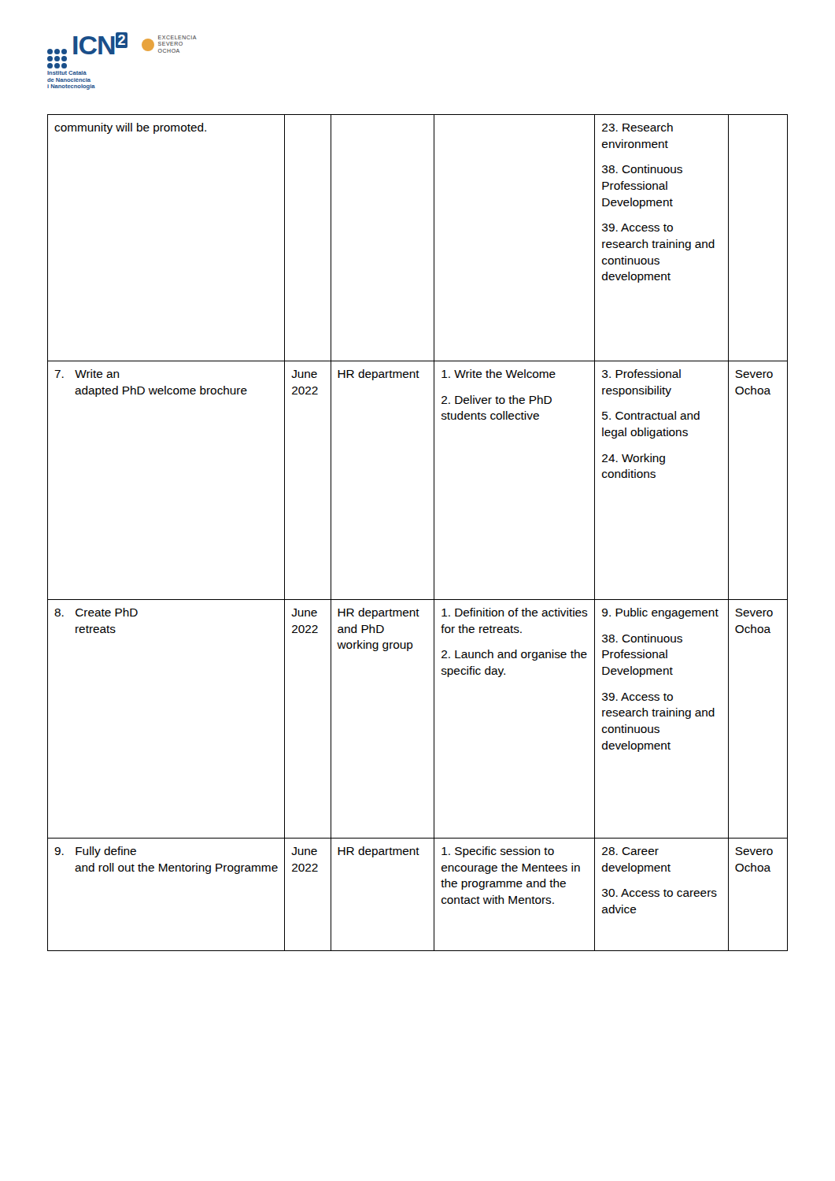ICN2
Institut Català
de Nanociència
i Nanotecnologia
EXCELENCIA
SEVERO
OCHOA
| community will be promoted. | | | | 23. Research environment 38. Continuous Professional Development 39. Access to research training and continuous development | |
| 7. Write an adapted PhD welcome brochure | June 2022 | HR department | 1. Write the Welcome 2. Deliver to the PhD students collective | 3. Professional responsibility 5. Contractual and legal obligations 24. Working conditions | Severo Ochoa |
| 8. Create PhD retreats | June 2022 | HR department and PhD working group | 1. Definition of the activities for the retreats. 2. Launch and organise the specific day. | 9. Public engagement 38. Continuous Professional Development 39. Access to research training and continuous development | Severo Ochoa |
| 9. Fully define and roll out the Mentoring Programme | June 2022 | HR department | 1. Specific session to encourage the Mentees in the programme and the contact with Mentors. | 28. Career development 30. Access to careers advice | Severo Ochoa |